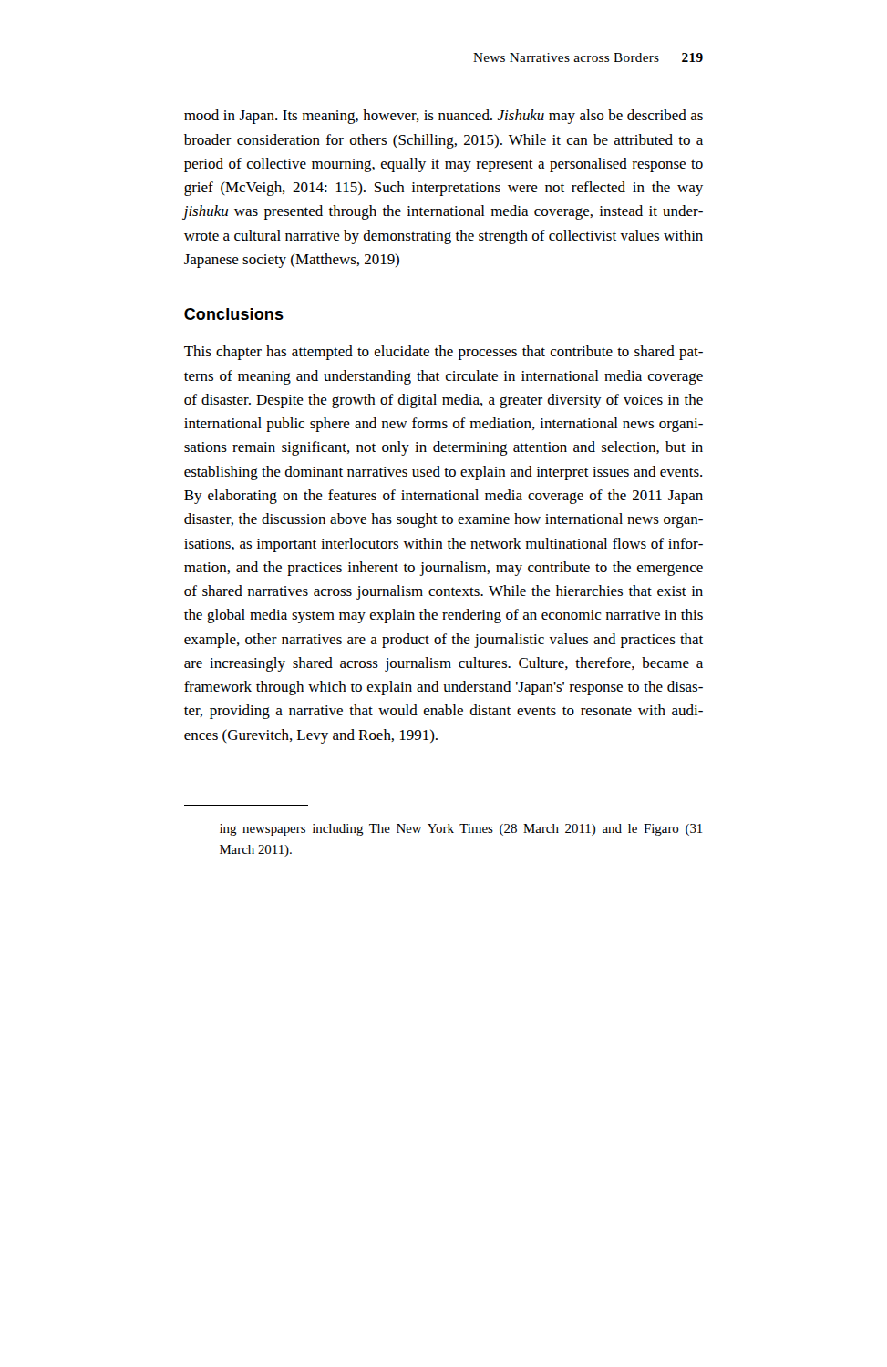News Narratives across Borders 219
mood in Japan. Its meaning, however, is nuanced. Jishuku may also be described as broader consideration for others (Schilling, 2015). While it can be attributed to a period of collective mourning, equally it may represent a personalised response to grief (McVeigh, 2014: 115). Such interpretations were not reflected in the way jishuku was presented through the international media coverage, instead it underwrote a cultural narrative by demonstrating the strength of collectivist values within Japanese society (Matthews, 2019)
Conclusions
This chapter has attempted to elucidate the processes that contribute to shared patterns of meaning and understanding that circulate in international media coverage of disaster. Despite the growth of digital media, a greater diversity of voices in the international public sphere and new forms of mediation, international news organisations remain significant, not only in determining attention and selection, but in establishing the dominant narratives used to explain and interpret issues and events. By elaborating on the features of international media coverage of the 2011 Japan disaster, the discussion above has sought to examine how international news organisations, as important interlocutors within the network multinational flows of information, and the practices inherent to journalism, may contribute to the emergence of shared narratives across journalism contexts. While the hierarchies that exist in the global media system may explain the rendering of an economic narrative in this example, other narratives are a product of the journalistic values and practices that are increasingly shared across journalism cultures. Culture, therefore, became a framework through which to explain and understand 'Japan's' response to the disaster, providing a narrative that would enable distant events to resonate with audiences (Gurevitch, Levy and Roeh, 1991).
ing newspapers including The New York Times (28 March 2011) and le Figaro (31 March 2011).